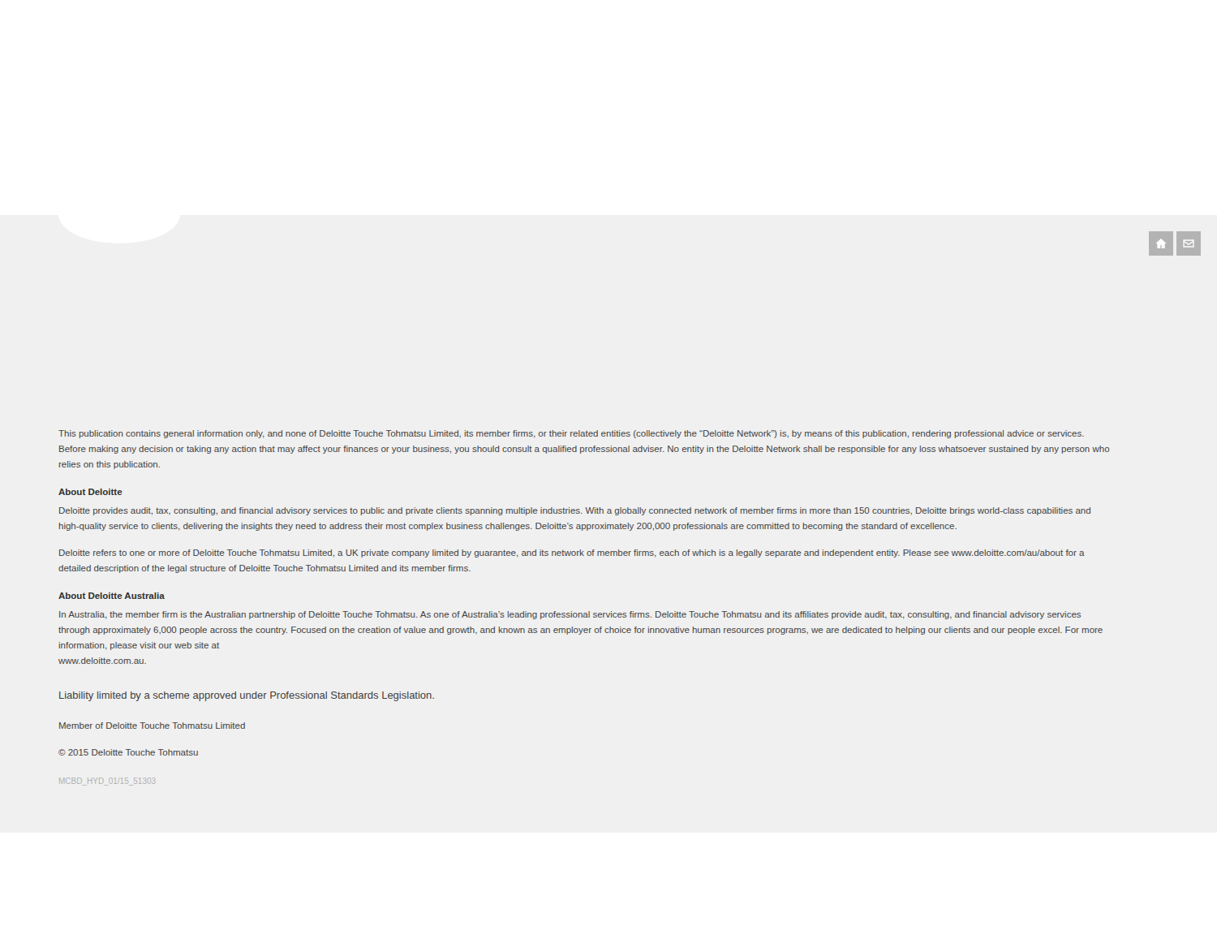This publication contains general information only, and none of Deloitte Touche Tohmatsu Limited, its member firms, or their related entities (collectively the “Deloitte Network”) is, by means of this publication, rendering professional advice or services. Before making any decision or taking any action that may affect your finances or your business, you should consult a qualified professional adviser. No entity in the Deloitte Network shall be responsible for any loss whatsoever sustained by any person who relies on this publication.
About Deloitte
Deloitte provides audit, tax, consulting, and financial advisory services to public and private clients spanning multiple industries. With a globally connected network of member firms in more than 150 countries, Deloitte brings world-class capabilities and high-quality service to clients, delivering the insights they need to address their most complex business challenges. Deloitte’s approximately 200,000 professionals are committed to becoming the standard of excellence.
Deloitte refers to one or more of Deloitte Touche Tohmatsu Limited, a UK private company limited by guarantee, and its network of member firms, each of which is a legally separate and independent entity. Please see www.deloitte.com/au/about for a detailed description of the legal structure of Deloitte Touche Tohmatsu Limited and its member firms.
About Deloitte Australia
In Australia, the member firm is the Australian partnership of Deloitte Touche Tohmatsu. As one of Australia’s leading professional services firms. Deloitte Touche Tohmatsu and its affiliates provide audit, tax, consulting, and financial advisory services through approximately 6,000 people across the country. Focused on the creation of value and growth, and known as an employer of choice for innovative human resources programs, we are dedicated to helping our clients and our people excel. For more information, please visit our web site at
www.deloitte.com.au.
Liability limited by a scheme approved under Professional Standards Legislation.
Member of Deloitte Touche Tohmatsu Limited
© 2015 Deloitte Touche Tohmatsu
MCBD_HYD_01/15_51303